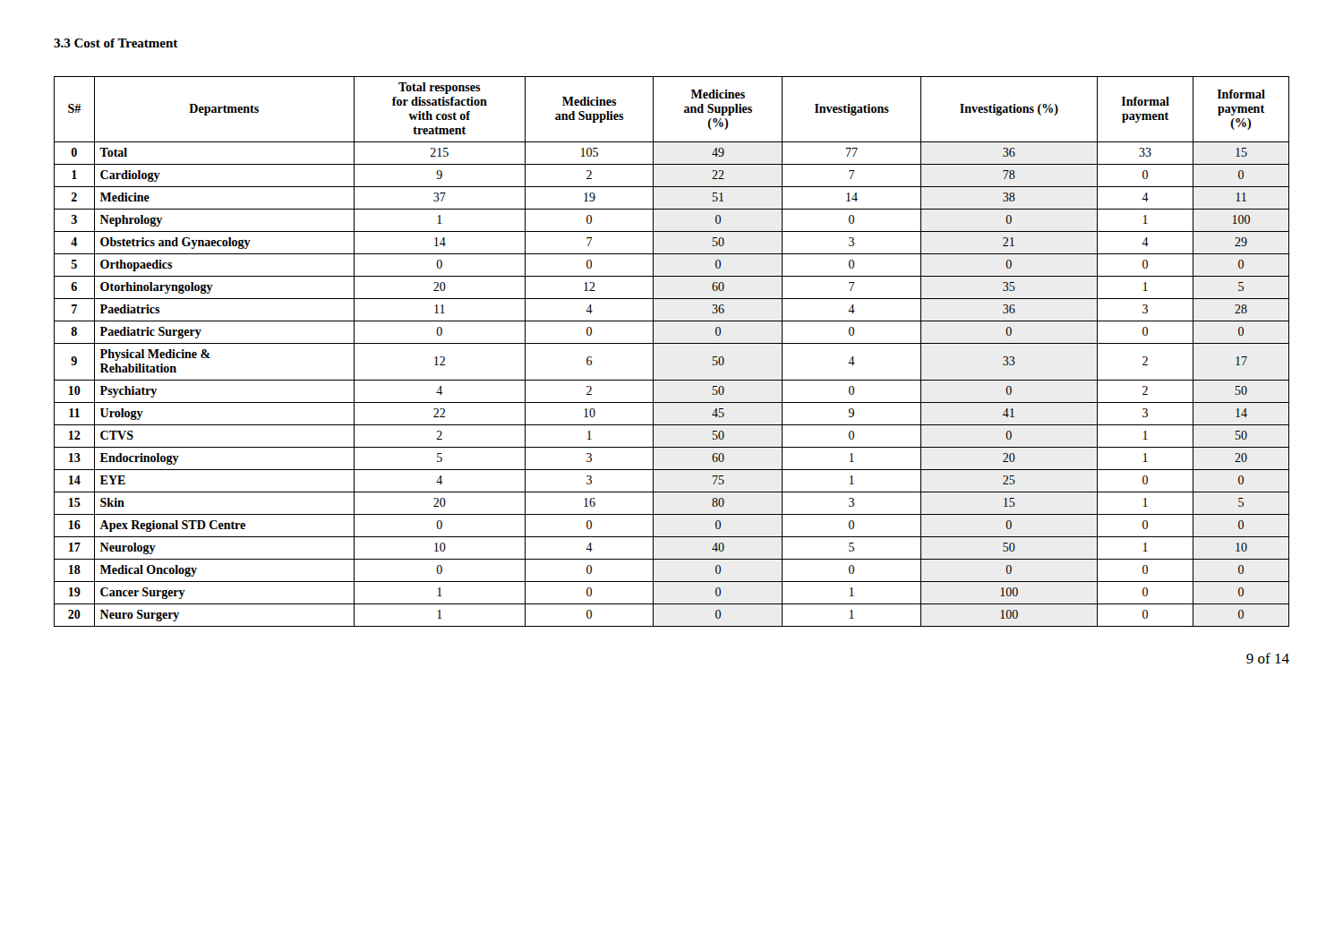3.3 Cost of Treatment
| S# | Departments | Total responses for dissatisfaction with cost of treatment | Medicines and Supplies | Medicines and Supplies (%) | Investigations | Investigations (%) | Informal payment | Informal payment (%) |
| --- | --- | --- | --- | --- | --- | --- | --- | --- |
| 0 | Total | 215 | 105 | 49 | 77 | 36 | 33 | 15 |
| 1 | Cardiology | 9 | 2 | 22 | 7 | 78 | 0 | 0 |
| 2 | Medicine | 37 | 19 | 51 | 14 | 38 | 4 | 11 |
| 3 | Nephrology | 1 | 0 | 0 | 0 | 0 | 1 | 100 |
| 4 | Obstetrics and Gynaecology | 14 | 7 | 50 | 3 | 21 | 4 | 29 |
| 5 | Orthopaedics | 0 | 0 | 0 | 0 | 0 | 0 | 0 |
| 6 | Otorhinolaryngology | 20 | 12 | 60 | 7 | 35 | 1 | 5 |
| 7 | Paediatrics | 11 | 4 | 36 | 4 | 36 | 3 | 28 |
| 8 | Paediatric Surgery | 0 | 0 | 0 | 0 | 0 | 0 | 0 |
| 9 | Physical Medicine & Rehabilitation | 12 | 6 | 50 | 4 | 33 | 2 | 17 |
| 10 | Psychiatry | 4 | 2 | 50 | 0 | 0 | 2 | 50 |
| 11 | Urology | 22 | 10 | 45 | 9 | 41 | 3 | 14 |
| 12 | CTVS | 2 | 1 | 50 | 0 | 0 | 1 | 50 |
| 13 | Endocrinology | 5 | 3 | 60 | 1 | 20 | 1 | 20 |
| 14 | EYE | 4 | 3 | 75 | 1 | 25 | 0 | 0 |
| 15 | Skin | 20 | 16 | 80 | 3 | 15 | 1 | 5 |
| 16 | Apex Regional STD Centre | 0 | 0 | 0 | 0 | 0 | 0 | 0 |
| 17 | Neurology | 10 | 4 | 40 | 5 | 50 | 1 | 10 |
| 18 | Medical Oncology | 0 | 0 | 0 | 0 | 0 | 0 | 0 |
| 19 | Cancer Surgery | 1 | 0 | 0 | 1 | 100 | 0 | 0 |
| 20 | Neuro Surgery | 1 | 0 | 0 | 1 | 100 | 0 | 0 |
9 of 14